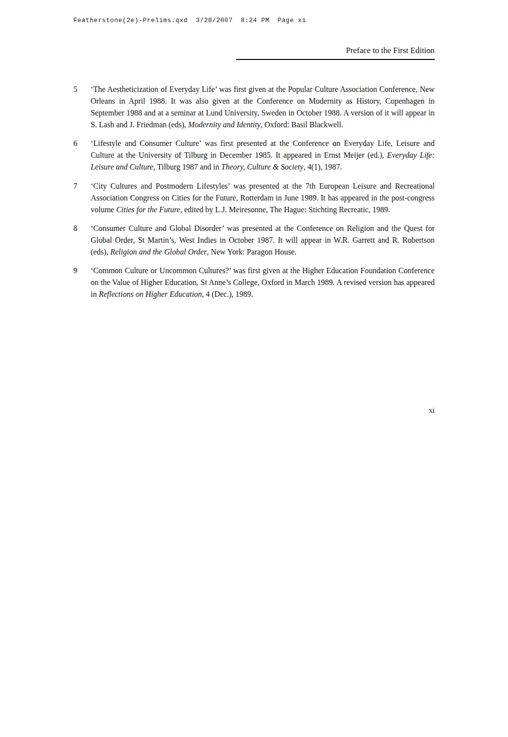Featherstone(2e)-Prelims.qxd 3/28/2007 8:24 PM Page xi
Preface to the First Edition
5 ‘The Aestheticization of Everyday Life’ was first given at the Popular Culture Association Conference, New Orleans in April 1988. It was also given at the Conference on Modernity as History, Copenhagen in September 1988 and at a seminar at Lund University, Sweden in October 1988. A version of it will appear in S. Lash and J. Friedman (eds), Modernity and Identity, Oxford: Basil Blackwell.
6 ‘Lifestyle and Consumer Culture’ was first presented at the Conference on Everyday Life, Leisure and Culture at the University of Tilburg in December 1985. It appeared in Ernst Meijer (ed.), Everyday Life: Leisure and Culture, Tilburg 1987 and in Theory, Culture & Society, 4(1), 1987.
7 ‘City Cultures and Postmodern Lifestyles’ was presented at the 7th European Leisure and Recreational Association Congress on Cities for the Future, Rotterdam in June 1989. It has appeared in the post-congress volume Cities for the Future, edited by L.J. Meiresonne, The Hague: Stichting Recreatic, 1989.
8 ‘Consumer Culture and Global Disorder’ was presented at the Conference on Religion and the Quest for Global Order, St Martin’s, West Indies in October 1987. It will appear in W.R. Garrett and R. Robertson (eds), Religion and the Global Order, New York: Paragon House.
9 ‘Common Culture or Uncommon Cultures?’ was first given at the Higher Education Foundation Conference on the Value of Higher Education, St Anne’s College, Oxford in March 1989. A revised version has appeared in Reflections on Higher Education, 4 (Dec.), 1989.
xi